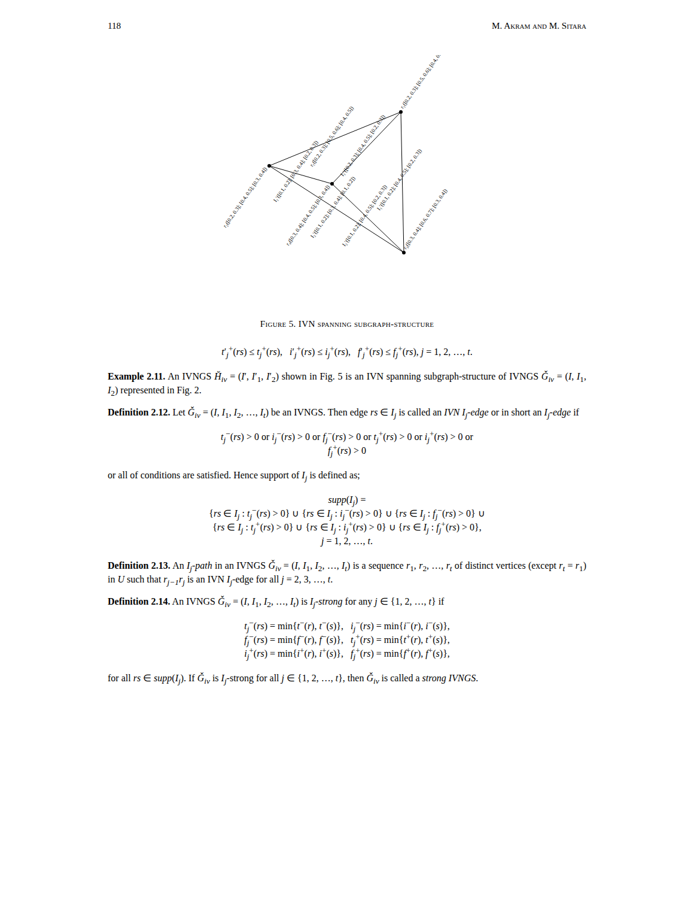118 M. Akram and M. Sitara
r₂([0.2, 0.3]; [0.4, 0.5]; [0.3, 0.4]) r₄([0.3, 0.4]; [0.4, 0.5]; [0.3, 0.4]) r₁([0.2, 0.3]; [0.5, 0.6]; [0.4, 0.5]) r₃([0.3, 0.4]; [0.6, 0.7]; [0.3, 0.4]) I₁′([0.1, 0.2]; [0.3, 0.4]; [0.2, 0.3]) I₁′([0.2, 0.3]; [0.4, 0.5]; [0.2, 0.3]) r₁([0.2, 0.3]; [0.5, 0.6]; [0.4, 0.5]) I₂′([0.1, 0.2]; [0.4, 0.5]; [0.2, 0.3]) I₁′([0.1, 0.2]; [0.4, 0.5]; [0.2, 0.3]) I₂′([0.1, 0.2]; [0.3, 0.4]; [0.1, 0.2])
Figure 5. IVN spanning subgraph-structure
t′j+(rs) ≤ tj+(rs), i′j+(rs) ≤ ij+(rs), f′j+(rs) ≤ fj+(rs), j = 1, 2, …, t.
Example 2.11. An IVNGS H̆iv = (I′, I′1, I′2) shown in Fig. 5 is an IVN spanning subgraph-structure of IVNGS Ǧiv = (I, I1, I2) represented in Fig. 2.
Definition 2.12. Let Ǧiv = (I, I1, I2, …, It) be an IVNGS. Then edge rs ∈ Ij is called an IVN Ij-edge or in short an Ij-edge if
tj−(rs) > 0 or ij−(rs) > 0 or fj−(rs) > 0 or tj+(rs) > 0 or ij+(rs) > 0 or
fj+(rs) > 0
or all of conditions are satisfied. Hence support of Ij is defined as;
supp(Ij) =
{rs ∈ Ij : tj−(rs) > 0} ∪ {rs ∈ Ij : ij−(rs) > 0} ∪ {rs ∈ Ij : fj−(rs) > 0} ∪
{rs ∈ Ij : tj+(rs) > 0} ∪ {rs ∈ Ij : ij+(rs) > 0} ∪ {rs ∈ Ij : fj+(rs) > 0},
j = 1, 2, …, t.
Definition 2.13. An Ij-path in an IVNGS Ǧiv = (I, I1, I2, …, It) is a sequence r1, r2, …, rt of distinct vertices (except rt = r1) in U such that rj−1rj is an IVN Ij-edge for all j = 2, 3, …, t.
Definition 2.14. An IVNGS Ǧiv = (I, I1, I2, …, It) is Ij-strong for any j ∈ {1, 2, …, t} if
tj−(rs) = min{t−(r), t−(s)}, ij−(rs) = min{i−(r), i−(s)},
fj−(rs) = min{f−(r), f−(s)}, tj+(rs) = min{t+(r), t+(s)},
ij+(rs) = min{i+(r), i+(s)}, fj+(rs) = min{f+(r), f+(s)},
for all rs ∈ supp(Ij). If Ǧiv is Ij-strong for all j ∈ {1, 2, …, t}, then Ǧiv is called a strong IVNGS.